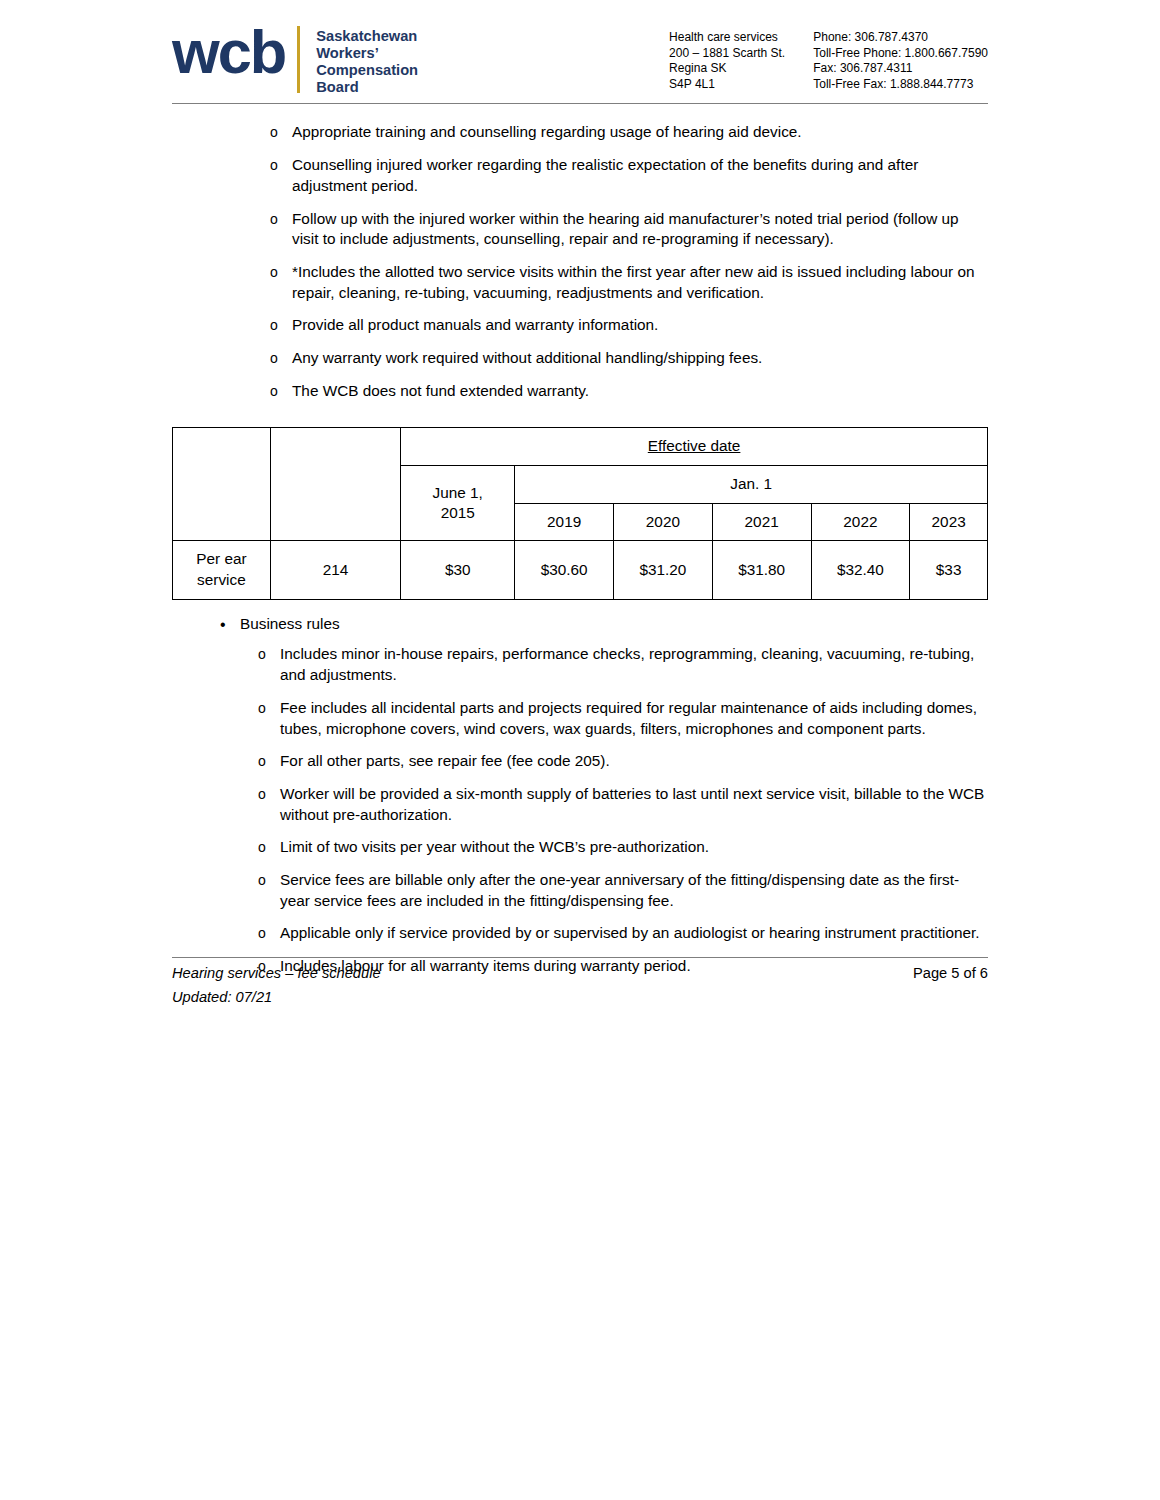wcb
Saskatchewan
Workers’
Compensation
Board
Health care services
200 – 1881 Scarth St.
Regina SK
S4P 4L1
Phone: 306.787.4370
Toll-Free Phone: 1.800.667.7590
Fax: 306.787.4311
Toll-Free Fax: 1.888.844.7773
Appropriate training and counselling regarding usage of hearing aid device.
Counselling injured worker regarding the realistic expectation of the benefits during and after adjustment period.
Follow up with the injured worker within the hearing aid manufacturer’s noted trial period (follow up visit to include adjustments, counselling, repair and re-programing if necessary).
*Includes the allotted two service visits within the first year after new aid is issued including labour on repair, cleaning, re-tubing, vacuuming, readjustments and verification.
Provide all product manuals and warranty information.
Any warranty work required without additional handling/shipping fees.
The WCB does not fund extended warranty.
| | | Effective date |
| June 1, 2015 | Jan. 1 |
| 2019 | 2020 | 2021 | 2022 | 2023 |
| Per ear service | 214 | $30 | $30.60 | $31.20 | $31.80 | $32.40 | $33 |
Business rules
Includes minor in-house repairs, performance checks, reprogramming, cleaning, vacuuming, re-tubing, and adjustments.
Fee includes all incidental parts and projects required for regular maintenance of aids including domes, tubes, microphone covers, wind covers, wax guards, filters, microphones and component parts.
For all other parts, see repair fee (fee code 205).
Worker will be provided a six-month supply of batteries to last until next service visit, billable to the WCB without pre-authorization.
Limit of two visits per year without the WCB’s pre-authorization.
Service fees are billable only after the one-year anniversary of the fitting/dispensing date as the first-year service fees are included in the fitting/dispensing fee.
Applicable only if service provided by or supervised by an audiologist or hearing instrument practitioner.
Includes labour for all warranty items during warranty period.
Hearing services – fee schedule Page 5 of 6
Updated: 07/21